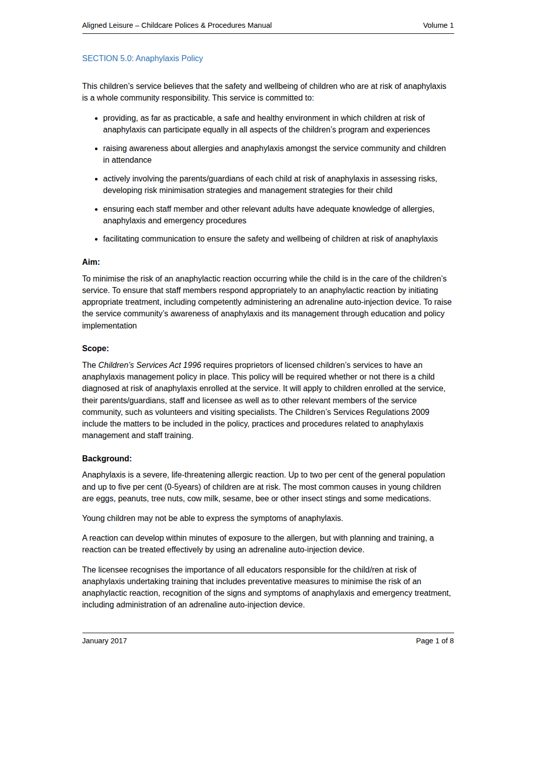Aligned Leisure – Childcare Polices & Procedures Manual Volume 1
SECTION 5.0: Anaphylaxis Policy
This children’s service believes that the safety and wellbeing of children who are at risk of anaphylaxis is a whole community responsibility. This service is committed to:
providing, as far as practicable, a safe and healthy environment in which children at risk of anaphylaxis can participate equally in all aspects of the children’s program and experiences
raising awareness about allergies and anaphylaxis amongst the service community and children in attendance
actively involving the parents/guardians of each child at risk of anaphylaxis in assessing risks, developing risk minimisation strategies and management strategies for their child
ensuring each staff member and other relevant adults have adequate knowledge of allergies, anaphylaxis and emergency procedures
facilitating communication to ensure the safety and wellbeing of children at risk of anaphylaxis
Aim:
To minimise the risk of an anaphylactic reaction occurring while the child is in the care of the children’s service. To ensure that staff members respond appropriately to an anaphylactic reaction by initiating appropriate treatment, including competently administering an adrenaline auto-injection device. To raise the service community’s awareness of anaphylaxis and its management through education and policy implementation
Scope:
The Children’s Services Act 1996 requires proprietors of licensed children’s services to have an anaphylaxis management policy in place. This policy will be required whether or not there is a child diagnosed at risk of anaphylaxis enrolled at the service. It will apply to children enrolled at the service, their parents/guardians, staff and licensee as well as to other relevant members of the service community, such as volunteers and visiting specialists. The Children’s Services Regulations 2009 include the matters to be included in the policy, practices and procedures related to anaphylaxis management and staff training.
Background:
Anaphylaxis is a severe, life-threatening allergic reaction. Up to two per cent of the general population and up to five per cent (0-5years) of children are at risk. The most common causes in young children are eggs, peanuts, tree nuts, cow milk, sesame, bee or other insect stings and some medications.
Young children may not be able to express the symptoms of anaphylaxis.
A reaction can develop within minutes of exposure to the allergen, but with planning and training, a reaction can be treated effectively by using an adrenaline auto-injection device.
The licensee recognises the importance of all educators responsible for the child/ren at risk of anaphylaxis undertaking training that includes preventative measures to minimise the risk of an anaphylactic reaction, recognition of the signs and symptoms of anaphylaxis and emergency treatment, including administration of an adrenaline auto-injection device.
January 2017 Page 1 of 8